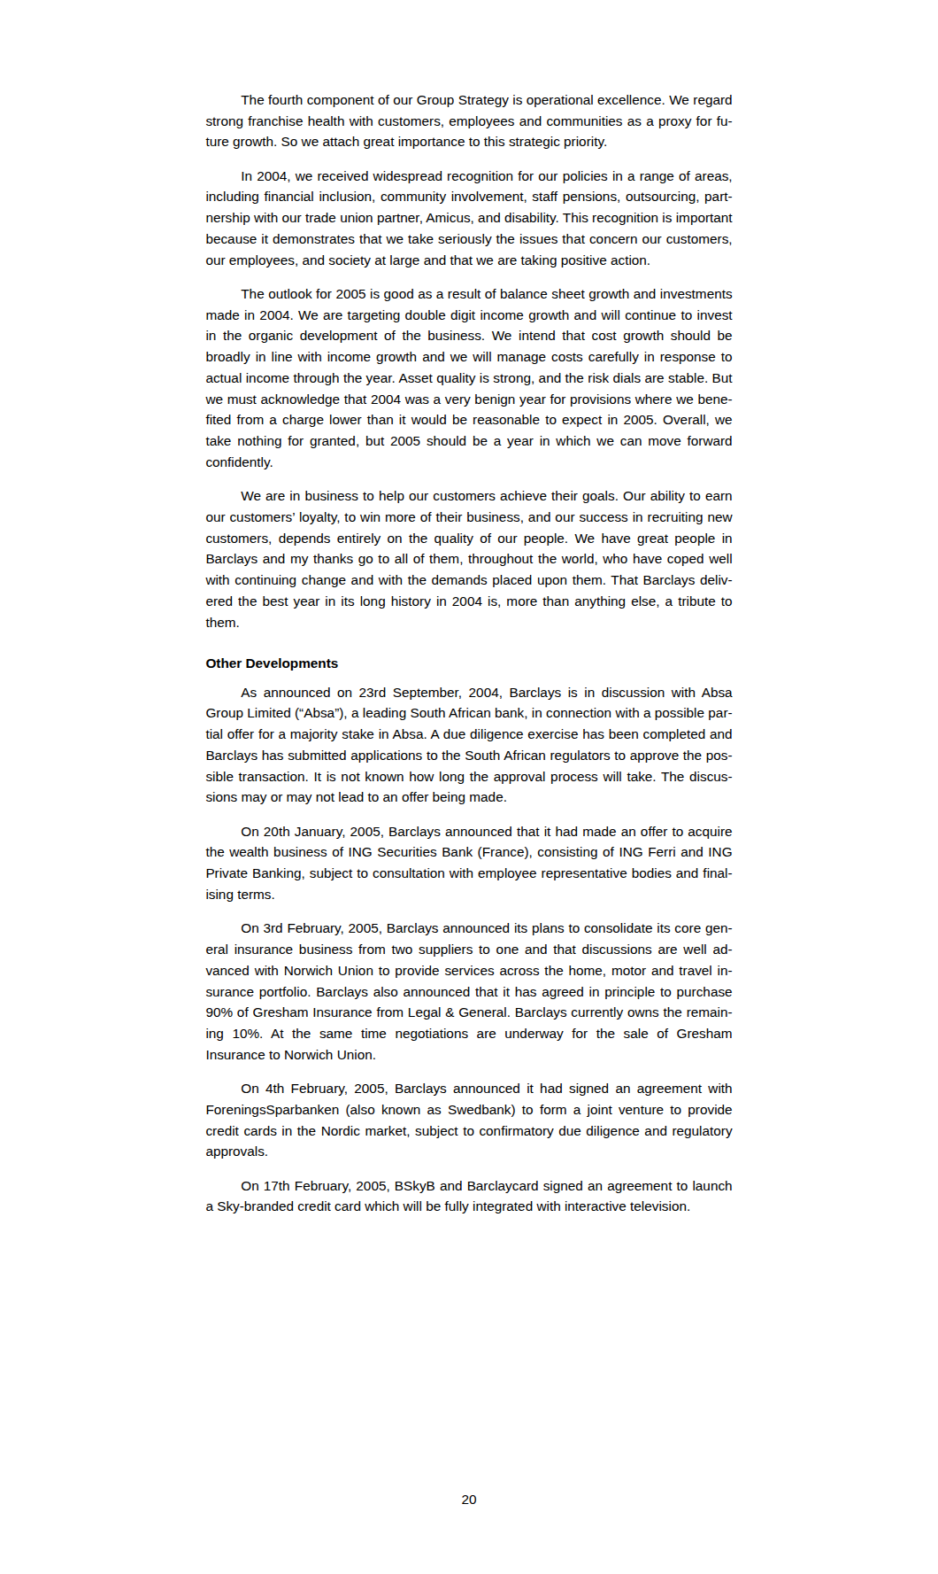The fourth component of our Group Strategy is operational excellence. We regard strong franchise health with customers, employees and communities as a proxy for future growth. So we attach great importance to this strategic priority.
In 2004, we received widespread recognition for our policies in a range of areas, including financial inclusion, community involvement, staff pensions, outsourcing, partnership with our trade union partner, Amicus, and disability. This recognition is important because it demonstrates that we take seriously the issues that concern our customers, our employees, and society at large and that we are taking positive action.
The outlook for 2005 is good as a result of balance sheet growth and investments made in 2004. We are targeting double digit income growth and will continue to invest in the organic development of the business. We intend that cost growth should be broadly in line with income growth and we will manage costs carefully in response to actual income through the year. Asset quality is strong, and the risk dials are stable. But we must acknowledge that 2004 was a very benign year for provisions where we benefited from a charge lower than it would be reasonable to expect in 2005. Overall, we take nothing for granted, but 2005 should be a year in which we can move forward confidently.
We are in business to help our customers achieve their goals. Our ability to earn our customers’ loyalty, to win more of their business, and our success in recruiting new customers, depends entirely on the quality of our people. We have great people in Barclays and my thanks go to all of them, throughout the world, who have coped well with continuing change and with the demands placed upon them. That Barclays delivered the best year in its long history in 2004 is, more than anything else, a tribute to them.
Other Developments
As announced on 23rd September, 2004, Barclays is in discussion with Absa Group Limited (“Absa”), a leading South African bank, in connection with a possible partial offer for a majority stake in Absa. A due diligence exercise has been completed and Barclays has submitted applications to the South African regulators to approve the possible transaction. It is not known how long the approval process will take. The discussions may or may not lead to an offer being made.
On 20th January, 2005, Barclays announced that it had made an offer to acquire the wealth business of ING Securities Bank (France), consisting of ING Ferri and ING Private Banking, subject to consultation with employee representative bodies and finalising terms.
On 3rd February, 2005, Barclays announced its plans to consolidate its core general insurance business from two suppliers to one and that discussions are well advanced with Norwich Union to provide services across the home, motor and travel insurance portfolio. Barclays also announced that it has agreed in principle to purchase 90% of Gresham Insurance from Legal & General. Barclays currently owns the remaining 10%. At the same time negotiations are underway for the sale of Gresham Insurance to Norwich Union.
On 4th February, 2005, Barclays announced it had signed an agreement with ForeningsSparbanken (also known as Swedbank) to form a joint venture to provide credit cards in the Nordic market, subject to confirmatory due diligence and regulatory approvals.
On 17th February, 2005, BSkyB and Barclaycard signed an agreement to launch a Sky-branded credit card which will be fully integrated with interactive television.
20